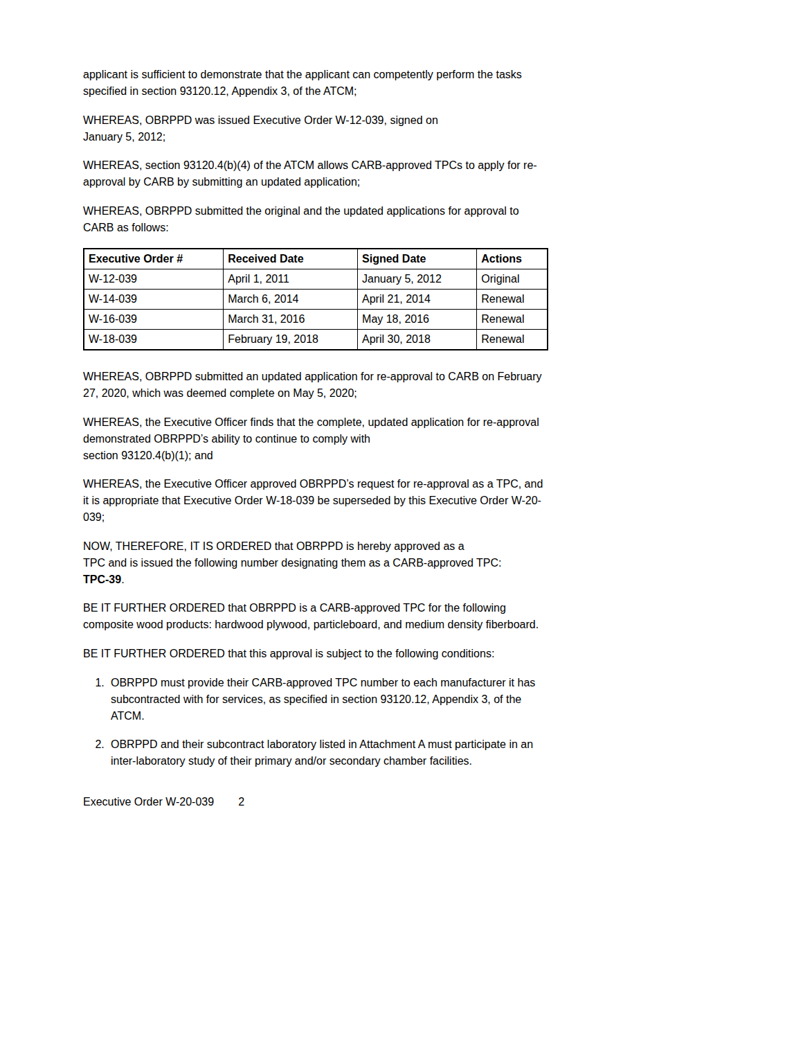applicant is sufficient to demonstrate that the applicant can competently perform the tasks specified in section 93120.12, Appendix 3, of the ATCM;
WHEREAS, OBRPPD was issued Executive Order W-12-039, signed on
January 5, 2012;
WHEREAS, section 93120.4(b)(4) of the ATCM allows CARB-approved TPCs to apply for re-approval by CARB by submitting an updated application;
WHEREAS, OBRPPD submitted the original and the updated applications for approval to CARB as follows:
| Executive Order # | Received Date | Signed Date | Actions |
| --- | --- | --- | --- |
| W-12-039 | April 1, 2011 | January 5, 2012 | Original |
| W-14-039 | March 6, 2014 | April 21, 2014 | Renewal |
| W-16-039 | March 31, 2016 | May 18, 2016 | Renewal |
| W-18-039 | February 19, 2018 | April 30, 2018 | Renewal |
WHEREAS, OBRPPD submitted an updated application for re-approval to CARB on February 27, 2020, which was deemed complete on May 5, 2020;
WHEREAS, the Executive Officer finds that the complete, updated application for re-approval demonstrated OBRPPD’s ability to continue to comply with
section 93120.4(b)(1); and
WHEREAS, the Executive Officer approved OBRPPD’s request for re-approval as a TPC, and it is appropriate that Executive Order W-18-039 be superseded by this Executive Order W-20-039;
NOW, THEREFORE, IT IS ORDERED that OBRPPD is hereby approved as a
TPC and is issued the following number designating them as a CARB-approved TPC:
TPC-39.
BE IT FURTHER ORDERED that OBRPPD is a CARB-approved TPC for the following composite wood products: hardwood plywood, particleboard, and medium density fiberboard.
BE IT FURTHER ORDERED that this approval is subject to the following conditions:
OBRPPD must provide their CARB-approved TPC number to each manufacturer it has subcontracted with for services, as specified in section 93120.12, Appendix 3, of the ATCM.
OBRPPD and their subcontract laboratory listed in Attachment A must participate in an inter-laboratory study of their primary and/or secondary chamber facilities.
Executive Order W-20-0392